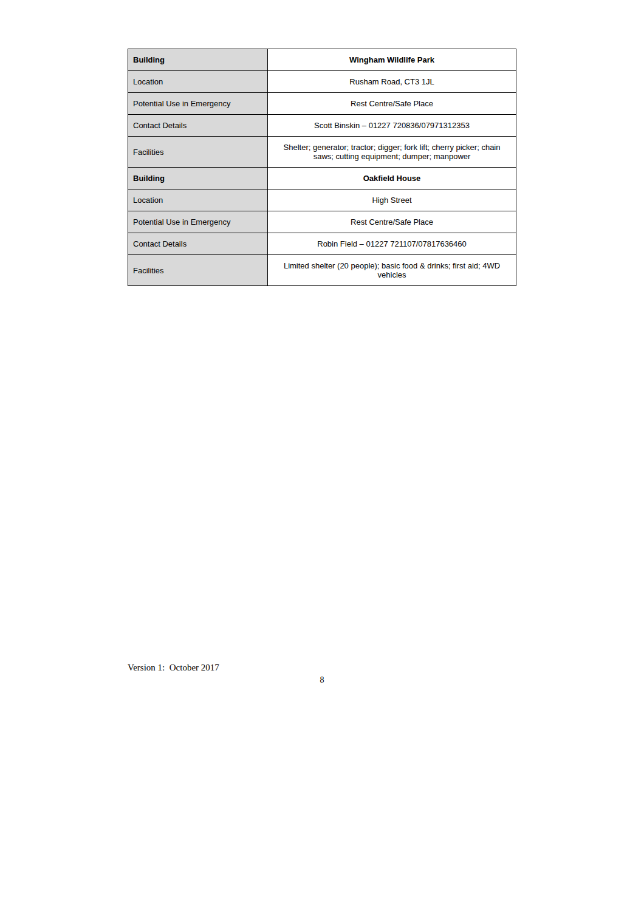| Building | Wingham Wildlife Park |
| Location | Rusham Road, CT3 1JL |
| Potential Use in Emergency | Rest Centre/Safe Place |
| Contact Details | Scott Binskin – 01227 720836/07971312353 |
| Facilities | Shelter; generator; tractor; digger; fork lift; cherry picker; chain saws; cutting equipment; dumper; manpower |
| Building | Oakfield House |
| Location | High Street |
| Potential Use in Emergency | Rest Centre/Safe Place |
| Contact Details | Robin Field – 01227 721107/07817636460 |
| Facilities | Limited shelter (20 people); basic food & drinks; first aid; 4WD vehicles |
Version 1: October 2017
8